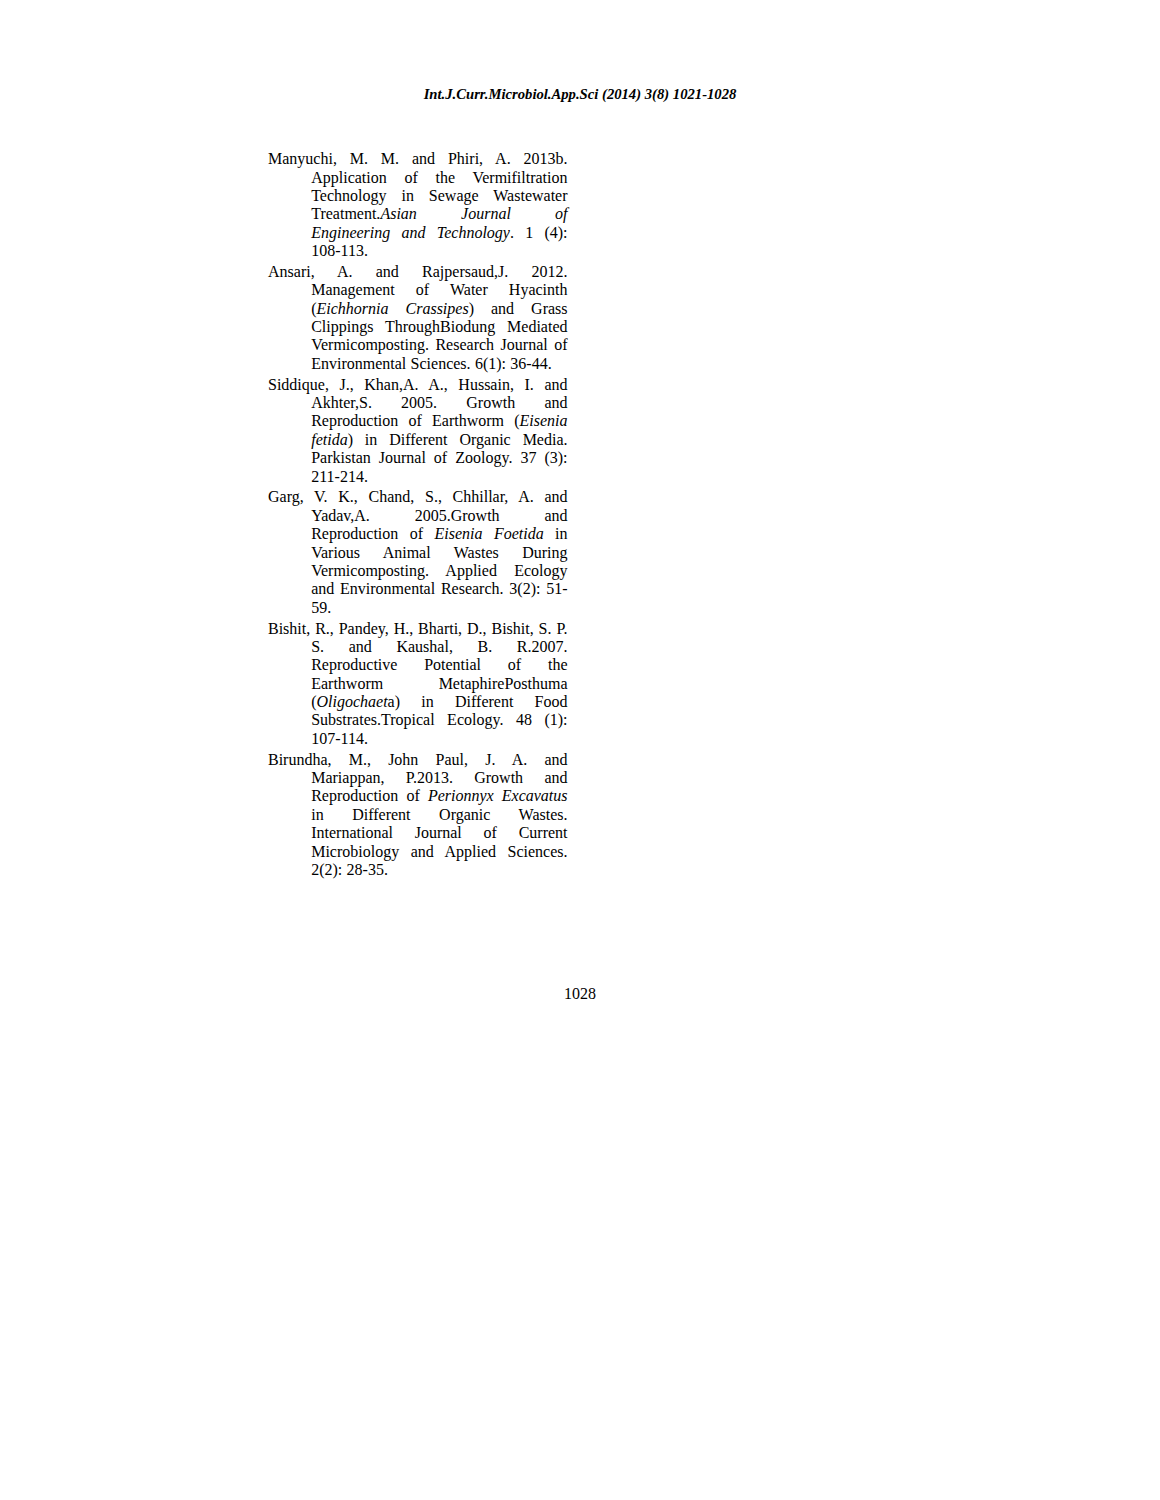Int.J.Curr.Microbiol.App.Sci (2014) 3(8) 1021-1028
Manyuchi, M. M. and Phiri, A. 2013b. Application of the Vermifiltration Technology in Sewage Wastewater Treatment.Asian Journal of Engineering and Technology. 1 (4): 108-113.
Ansari, A. and Rajpersaud,J. 2012. Management of Water Hyacinth (Eichhornia Crassipes) and Grass Clippings ThroughBiodung Mediated Vermicomposting. Research Journal of Environmental Sciences. 6(1): 36-44.
Siddique, J., Khan,A. A., Hussain, I. and Akhter,S. 2005. Growth and Reproduction of Earthworm (Eisenia fetida) in Different Organic Media. Parkistan Journal of Zoology. 37 (3): 211-214.
Garg, V. K., Chand, S., Chhillar, A. and Yadav,A. 2005.Growth and Reproduction of Eisenia Foetida in Various Animal Wastes During Vermicomposting. Applied Ecology and Environmental Research. 3(2): 51-59.
Bishit, R., Pandey, H., Bharti, D., Bishit, S. P. S. and Kaushal, B. R.2007. Reproductive Potential of the Earthworm MetaphirePosthuma (Oligochaeta) in Different Food Substrates.Tropical Ecology. 48 (1): 107-114.
Birundha, M., John Paul, J. A. and Mariappan, P.2013. Growth and Reproduction of Perionnyx Excavatus in Different Organic Wastes. International Journal of Current Microbiology and Applied Sciences. 2(2): 28-35.
1028